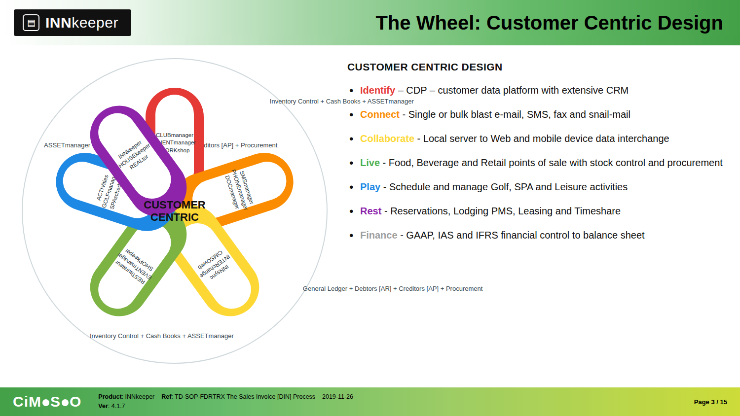▤
INNkeeper
The Wheel: Customer Centric Design
ASSETmanager + General Ledger + Debtors [AR] + Creditors [AP] + Procurement Inventory Control + Cash Books + ASSETmanager General Ledger + Debtors [AR] + Creditors [AP] + Procurement Inventory Control + Cash Books + ASSETmanager
CLUBmanager
CLIENTmanager
WORKshop
SMSmanager
PHONEmanager
DOCmanager
INNsync
INTERchange
CiMSOweb
RESTaurateur
EVENTmanager
SHOPkeeper
ACTIVities
GOLFmanager
SPAscheduler
INNkeeper
HOUSEkeeper
REALtor
CUSTOMER
CENTRIC
CUSTOMER CENTRIC DESIGN
Identify – CDP – customer data platform with extensive CRM
Connect - Single or bulk blast e-mail, SMS, fax and snail-mail
Collaborate - Local server to Web and mobile device data interchange
Live - Food, Beverage and Retail points of sale with stock control and procurement
Play - Schedule and manage Golf, SPA and Leisure activities
Rest - Reservations, Lodging PMS, Leasing and Timeshare
Finance - GAAP, IAS and IFRS financial control to balance sheet
CiM S O
Product: INNkeeper Ref: TD-SOP-FDRTRX The Sales Invoice [DIN] Process 2019-11-26
Ver: 4.1.7
Page 3 / 15